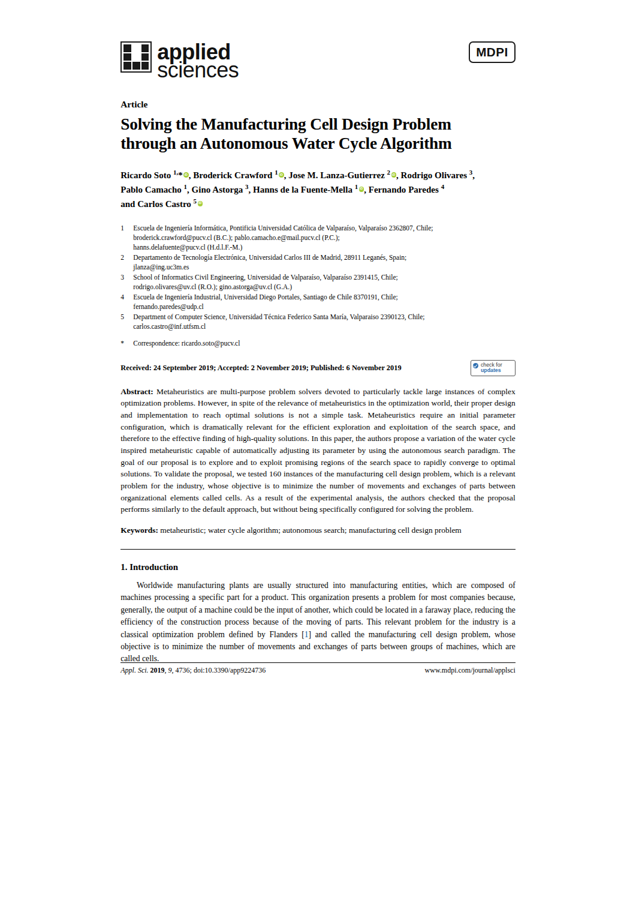applied sciences
MDPI
Article
Solving the Manufacturing Cell Design Problem
through an Autonomous Water Cycle Algorithm
Ricardo Soto 1,* , Broderick Crawford 1 , Jose M. Lanza-Gutierrez 2 , Rodrigo Olivares 3,
Pablo Camacho 1, Gino Astorga 3, Hanns de la Fuente-Mella 1 , Fernando Paredes 4
and Carlos Castro 5
1 Escuela de Ingeniería Informática, Pontificia Universidad Católica de Valparaíso, Valparaíso 2362807, Chile;
broderick.crawford@pucv.cl (B.C.); pablo.camacho.e@mail.pucv.cl (P.C.);
hanns.delafuente@pucv.cl (H.d.l.F.-M.)
2 Departamento de Tecnología Electrónica, Universidad Carlos III de Madrid, 28911 Leganés, Spain;
jlanza@ing.uc3m.es
3 School of Informatics Civil Engineering, Universidad de Valparaíso, Valparaíso 2391415, Chile;
rodrigo.olivares@uv.cl (R.O.); gino.astorga@uv.cl (G.A.)
4 Escuela de Ingeniería Industrial, Universidad Diego Portales, Santiago de Chile 8370191, Chile;
fernando.paredes@udp.cl
5 Department of Computer Science, Universidad Técnica Federico Santa María, Valparaiso 2390123, Chile;
carlos.castro@inf.utfsm.cl
* Correspondence: ricardo.soto@pucv.cl
Received: 24 September 2019; Accepted: 2 November 2019; Published: 6 November 2019
check for
updates
Abstract: Metaheuristics are multi-purpose problem solvers devoted to particularly tackle large instances of complex optimization problems. However, in spite of the relevance of metaheuristics in the optimization world, their proper design and implementation to reach optimal solutions is not a simple task. Metaheuristics require an initial parameter configuration, which is dramatically relevant for the efficient exploration and exploitation of the search space, and therefore to the effective finding of high-quality solutions. In this paper, the authors propose a variation of the water cycle inspired metaheuristic capable of automatically adjusting its parameter by using the autonomous search paradigm. The goal of our proposal is to explore and to exploit promising regions of the search space to rapidly converge to optimal solutions. To validate the proposal, we tested 160 instances of the manufacturing cell design problem, which is a relevant problem for the industry, whose objective is to minimize the number of movements and exchanges of parts between organizational elements called cells. As a result of the experimental analysis, the authors checked that the proposal performs similarly to the default approach, but without being specifically configured for solving the problem.
Keywords: metaheuristic; water cycle algorithm; autonomous search; manufacturing cell design problem
1. Introduction
Worldwide manufacturing plants are usually structured into manufacturing entities, which are composed of machines processing a specific part for a product. This organization presents a problem for most companies because, generally, the output of a machine could be the input of another, which could be located in a faraway place, reducing the efficiency of the construction process because of the moving of parts. This relevant problem for the industry is a classical optimization problem defined by Flanders [1] and called the manufacturing cell design problem, whose objective is to minimize the number of movements and exchanges of parts between groups of machines, which are called cells.
Appl. Sci. 2019, 9, 4736; doi:10.3390/app9224736
www.mdpi.com/journal/applsci